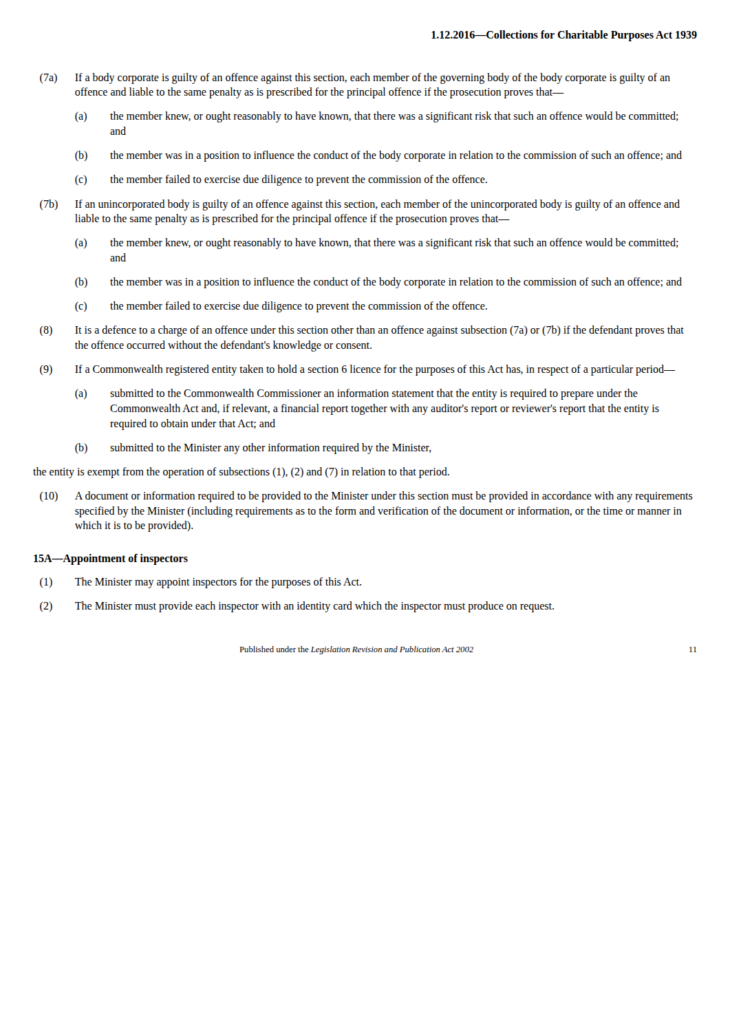1.12.2016—Collections for Charitable Purposes Act 1939
(7a)
If a body corporate is guilty of an offence against this section, each member of the governing body of the body corporate is guilty of an offence and liable to the same penalty as is prescribed for the principal offence if the prosecution proves that—
(a)
the member knew, or ought reasonably to have known, that there was a significant risk that such an offence would be committed; and
(b)
the member was in a position to influence the conduct of the body corporate in relation to the commission of such an offence; and
(c)
the member failed to exercise due diligence to prevent the commission of the offence.
(7b)
If an unincorporated body is guilty of an offence against this section, each member of the unincorporated body is guilty of an offence and liable to the same penalty as is prescribed for the principal offence if the prosecution proves that—
(a)
the member knew, or ought reasonably to have known, that there was a significant risk that such an offence would be committed; and
(b)
the member was in a position to influence the conduct of the body corporate in relation to the commission of such an offence; and
(c)
the member failed to exercise due diligence to prevent the commission of the offence.
(8)
It is a defence to a charge of an offence under this section other than an offence against subsection (7a) or (7b) if the defendant proves that the offence occurred without the defendant's knowledge or consent.
(9)
If a Commonwealth registered entity taken to hold a section 6 licence for the purposes of this Act has, in respect of a particular period—
(a)
submitted to the Commonwealth Commissioner an information statement that the entity is required to prepare under the Commonwealth Act and, if relevant, a financial report together with any auditor's report or reviewer's report that the entity is required to obtain under that Act; and
(b)
submitted to the Minister any other information required by the Minister,
the entity is exempt from the operation of subsections (1), (2) and (7) in relation to that period.
(10)
A document or information required to be provided to the Minister under this section must be provided in accordance with any requirements specified by the Minister (including requirements as to the form and verification of the document or information, or the time or manner in which it is to be provided).
15A—Appointment of inspectors
(1)
The Minister may appoint inspectors for the purposes of this Act.
(2)
The Minister must provide each inspector with an identity card which the inspector must produce on request.
Published under the Legislation Revision and Publication Act 2002
11